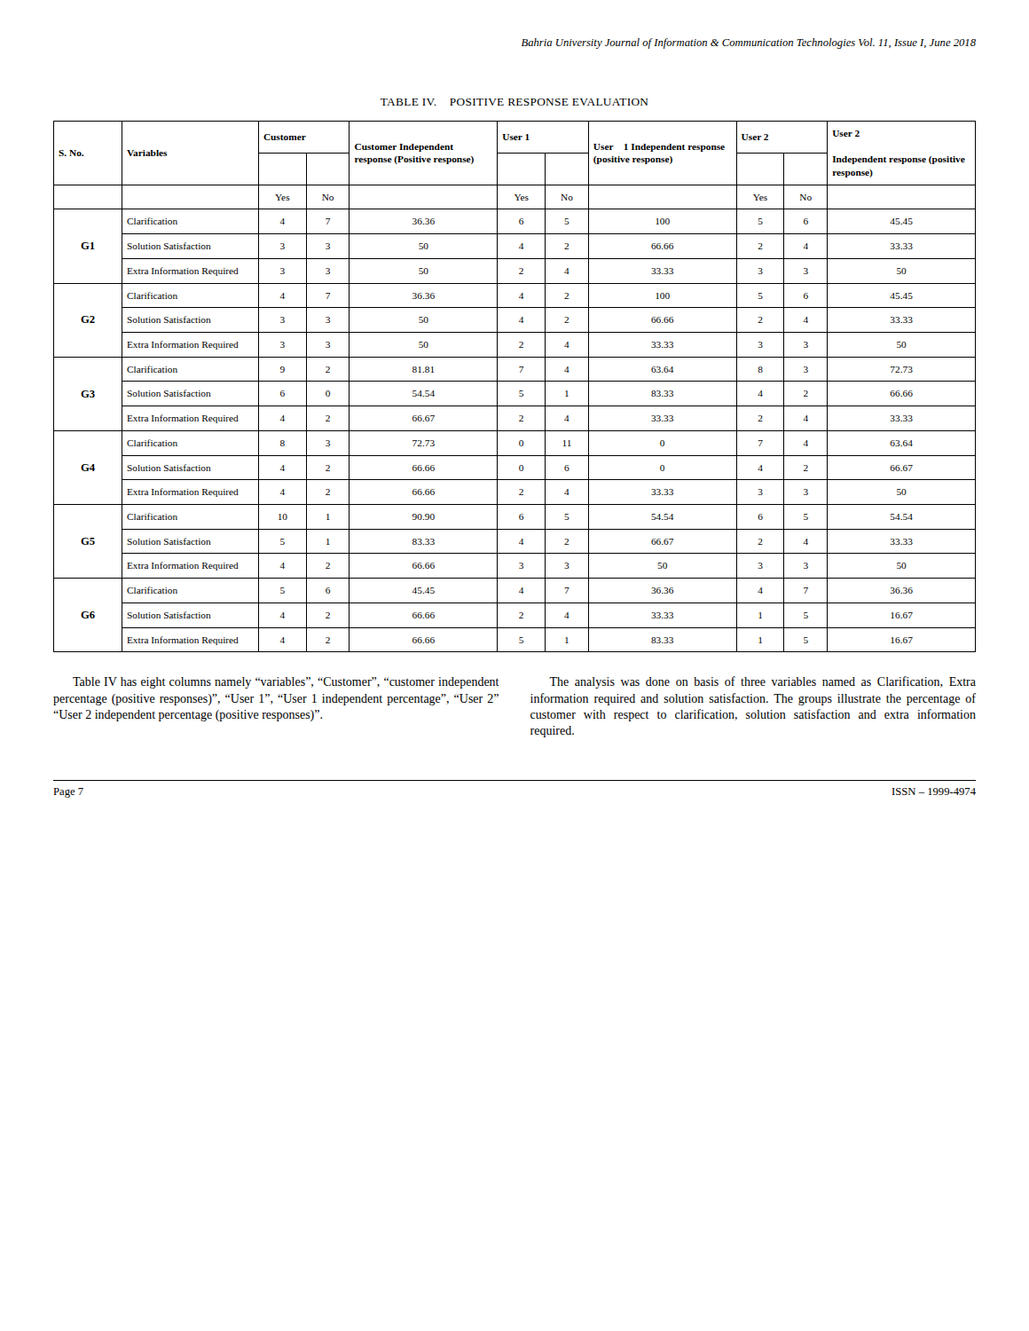Bahria University Journal of Information & Communication Technologies Vol. 11, Issue I, June 2018
TABLE IV. POSITIVE RESPONSE EVALUATION
| S. No. | Variables | Customer | Customer Independent response (Positive response) | User 1 | User 1 Independent response (positive response) | User 2 | User 2 Independent response (positive response) |
| --- | --- | --- | --- | --- | --- | --- | --- |
| | | Yes | No | | Yes | No | | Yes | No | |
| G1 | Clarification | 4 | 7 | 36.36 | 6 | 5 | 100 | 5 | 6 | 45.45 |
| Solution Satisfaction | 3 | 3 | 50 | 4 | 2 | 66.66 | 2 | 4 | 33.33 |
| Extra Information Required | 3 | 3 | 50 | 2 | 4 | 33.33 | 3 | 3 | 50 |
| G2 | Clarification | 4 | 7 | 36.36 | 4 | 2 | 100 | 5 | 6 | 45.45 |
| Solution Satisfaction | 3 | 3 | 50 | 4 | 2 | 66.66 | 2 | 4 | 33.33 |
| Extra Information Required | 3 | 3 | 50 | 2 | 4 | 33.33 | 3 | 3 | 50 |
| G3 | Clarification | 9 | 2 | 81.81 | 7 | 4 | 63.64 | 8 | 3 | 72.73 |
| Solution Satisfaction | 6 | 0 | 54.54 | 5 | 1 | 83.33 | 4 | 2 | 66.66 |
| Extra Information Required | 4 | 2 | 66.67 | 2 | 4 | 33.33 | 2 | 4 | 33.33 |
| G4 | Clarification | 8 | 3 | 72.73 | 0 | 11 | 0 | 7 | 4 | 63.64 |
| Solution Satisfaction | 4 | 2 | 66.66 | 0 | 6 | 0 | 4 | 2 | 66.67 |
| Extra Information Required | 4 | 2 | 66.66 | 2 | 4 | 33.33 | 3 | 3 | 50 |
| G5 | Clarification | 10 | 1 | 90.90 | 6 | 5 | 54.54 | 6 | 5 | 54.54 |
| Solution Satisfaction | 5 | 1 | 83.33 | 4 | 2 | 66.67 | 2 | 4 | 33.33 |
| Extra Information Required | 4 | 2 | 66.66 | 3 | 3 | 50 | 3 | 3 | 50 |
| G6 | Clarification | 5 | 6 | 45.45 | 4 | 7 | 36.36 | 4 | 7 | 36.36 |
| Solution Satisfaction | 4 | 2 | 66.66 | 2 | 4 | 33.33 | 1 | 5 | 16.67 |
| Extra Information Required | 4 | 2 | 66.66 | 5 | 1 | 83.33 | 1 | 5 | 16.67 |
Table IV has eight columns namely “variables”, “Customer”, “customer independent percentage (positive responses)”, “User 1”, “User 1 independent percentage”, “User 2” “User 2 independent percentage (positive responses)”.
The analysis was done on basis of three variables named as Clarification, Extra information required and solution satisfaction. The groups illustrate the percentage of customer with respect to clarification, solution satisfaction and extra information required.
Page 7 ISSN – 1999-4974